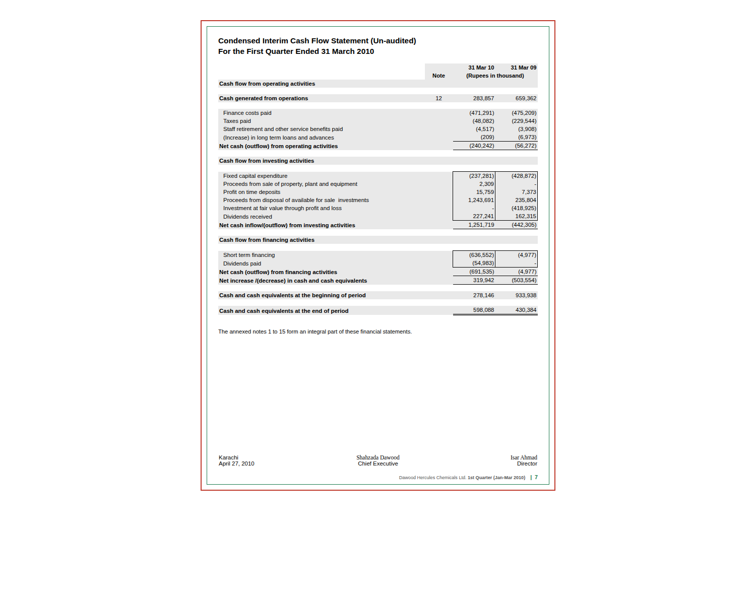Condensed Interim Cash Flow Statement (Un-audited) For the First Quarter Ended 31 March 2010
| | Note | 31 Mar 10 | 31 Mar 09 |
| | (Rupees in thousand) |
| Cash flow from operating activities | | | |
| Cash generated from operations | 12 | 283,857 | 659,362 |
| Finance costs paid | | (471,291) | (475,209) |
| Taxes paid | | (48,082) | (229,544) |
| Staff retirement and other service benefits paid | | (4,517) | (3,908) |
| (Increase) in long term loans and advances | | (209) | (6,973) |
| Net cash (outflow) from operating activities | | (240,242) | (56,272) |
| Cash flow from investing activities | | | |
| Fixed capital expenditure | | (237,281) | (428,872) |
| Proceeds from sale of property, plant and equipment | | 2,309 | - |
| Profit on time deposits | | 15,759 | 7,373 |
| Proceeds from disposal of available for sale investments | | 1,243,691 | 235,804 |
| Investment at fair value through profit and loss | | - | (418,925) |
| Dividends received | | 227,241 | 162,315 |
| Net cash inflow/(outflow) from investing activities | | 1,251,719 | (442,305) |
| Cash flow from financing activities | | | |
| Short term financing | | (636,552) | (4,977) |
| Dividends paid | | (54,983) | - |
| Net cash (outflow) from financing activities | | (691,535) | (4,977) |
| Net increase /(decrease) in cash and cash equivalents | | 319,942 | (503,554) |
| Cash and cash equivalents at the beginning of period | | 278,146 | 933,938 |
| Cash and cash equivalents at the end of period | | 598,088 | 430,384 |
The annexed notes 1 to 15 form an integral part of these financial statements.
| Karachi April 27, 2010 | Shahzada Dawood Chief Executive | Isar Ahmad Director |
Dawood Hercules Chemicals Ltd. 1st Quarter (Jan-Mar 2010)| 7